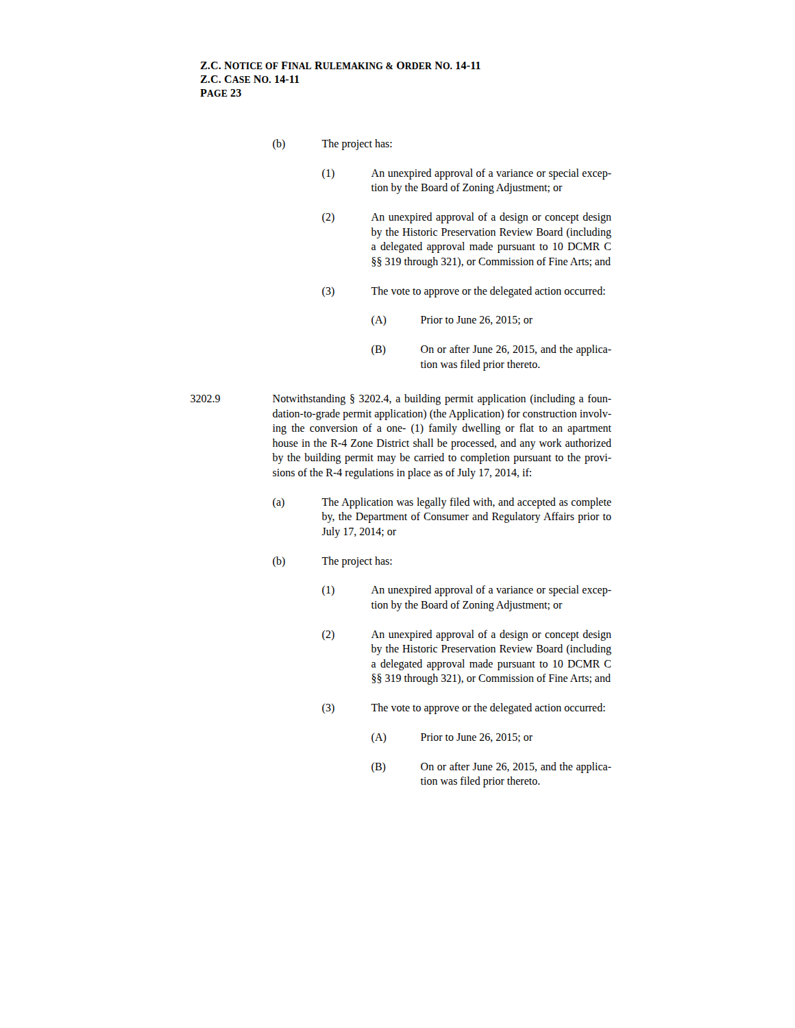Z.C. NOTICE OF FINAL RULEMAKING & ORDER NO. 14-11
Z.C. CASE NO. 14-11
PAGE 23
(b)
The project has:
(1)
An unexpired approval of a variance or special exception by the Board of Zoning Adjustment; or
(2)
An unexpired approval of a design or concept design by the Historic Preservation Review Board (including a delegated approval made pursuant to 10 DCMR C §§ 319 through 321), or Commission of Fine Arts; and
(3)
The vote to approve or the delegated action occurred:
(A)
Prior to June 26, 2015; or
(B)
On or after June 26, 2015, and the application was filed prior thereto.
3202.9
Notwithstanding § 3202.4, a building permit application (including a foundation-to-grade permit application) (the Application) for construction involving the conversion of a one- (1) family dwelling or flat to an apartment house in the R-4 Zone District shall be processed, and any work authorized by the building permit may be carried to completion pursuant to the provisions of the R-4 regulations in place as of July 17, 2014, if:
(a)
The Application was legally filed with, and accepted as complete by, the Department of Consumer and Regulatory Affairs prior to July 17, 2014; or
(b)
The project has:
(1)
An unexpired approval of a variance or special exception by the Board of Zoning Adjustment; or
(2)
An unexpired approval of a design or concept design by the Historic Preservation Review Board (including a delegated approval made pursuant to 10 DCMR C §§ 319 through 321), or Commission of Fine Arts; and
(3)
The vote to approve or the delegated action occurred:
(A)
Prior to June 26, 2015; or
(B)
On or after June 26, 2015, and the application was filed prior thereto.